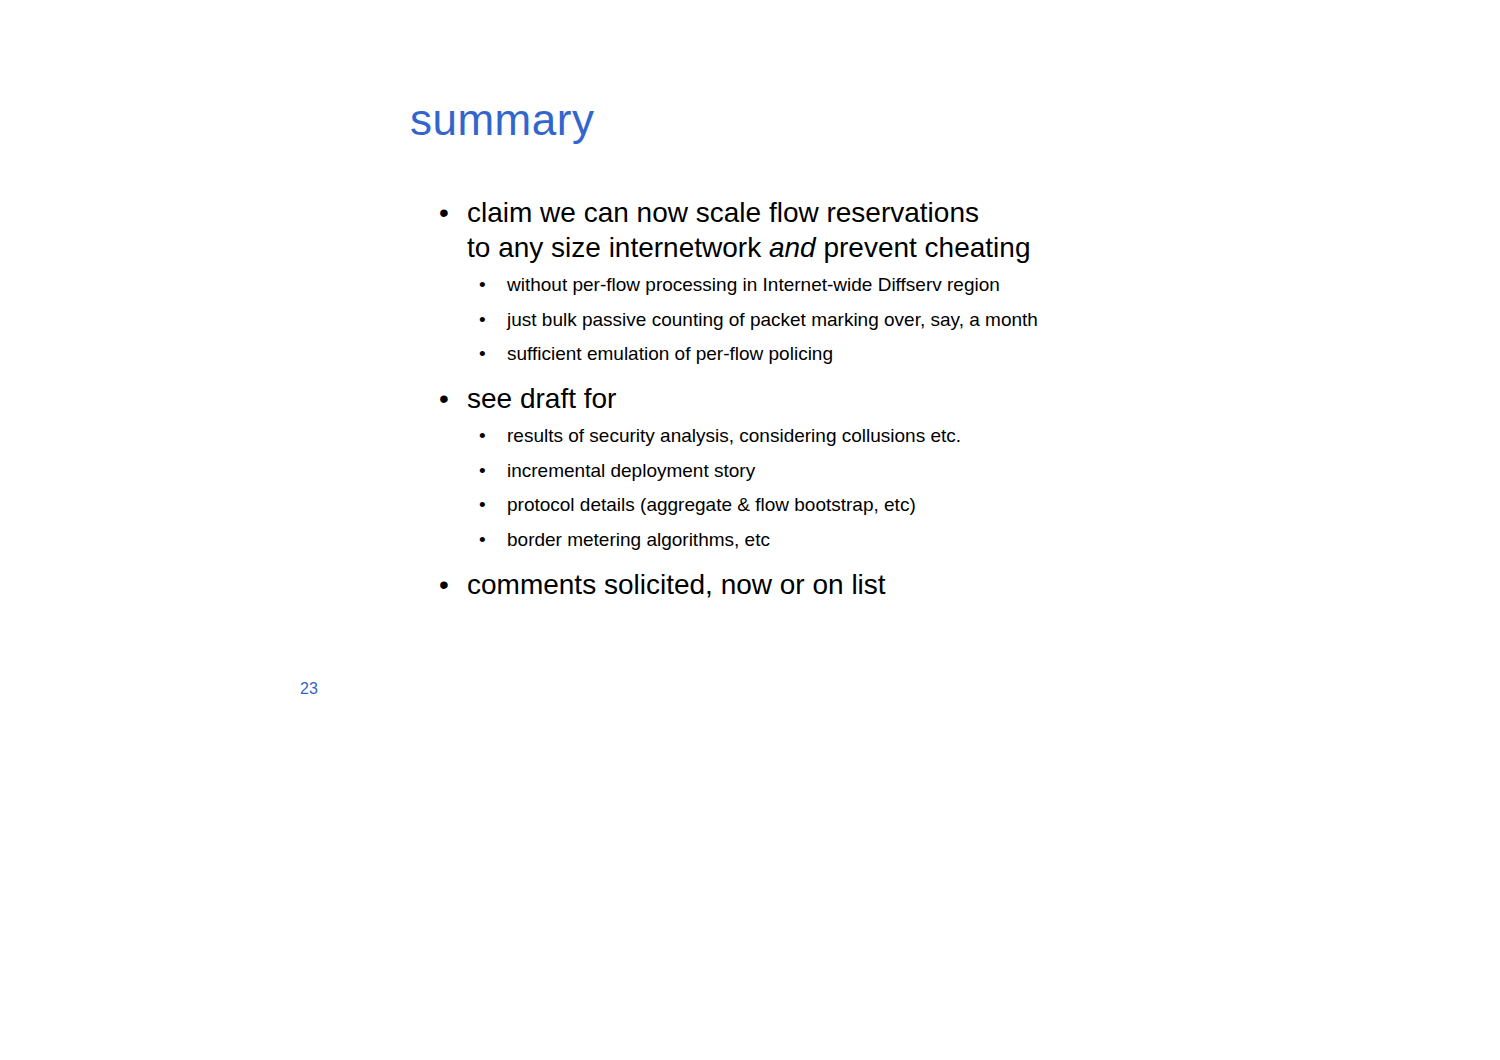summary
• claim we can now scale flow reservations
to any size internetwork and prevent cheating
•without per-flow processing in Internet-wide Diffserv region
•just bulk passive counting of packet marking over, say, a month
•sufficient emulation of per-flow policing
• see draft for
•results of security analysis, considering collusions etc.
•incremental deployment story
•protocol details (aggregate & flow bootstrap, etc)
•border metering algorithms, etc
• comments solicited, now or on list
23